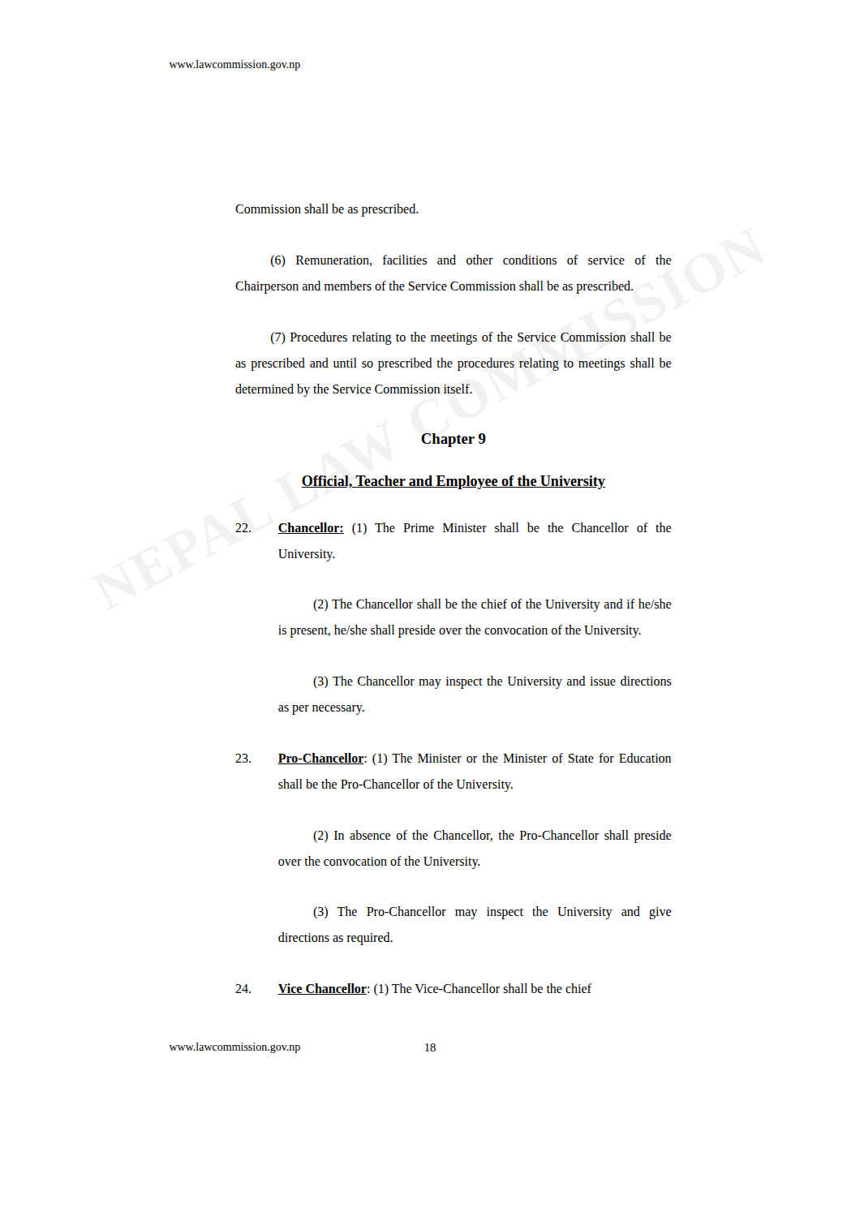NEPAL LAW COMMISSION
www.lawcommission.gov.np
Commission shall be as prescribed.
(6) Remuneration, facilities and other conditions of service of the Chairperson and members of the Service Commission shall be as prescribed.
(7) Procedures relating to the meetings of the Service Commission shall be as prescribed and until so prescribed the procedures relating to meetings shall be determined by the Service Commission itself.
Chapter 9
Official, Teacher and Employee of the University
22.
Chancellor: (1) The Prime Minister shall be the Chancellor of the University.
(2) The Chancellor shall be the chief of the University and if he/she is present, he/she shall preside over the convocation of the University.
(3) The Chancellor may inspect the University and issue directions as per necessary.
23.
Pro-Chancellor: (1) The Minister or the Minister of State for Education shall be the Pro-Chancellor of the University.
(2) In absence of the Chancellor, the Pro-Chancellor shall preside over the convocation of the University.
(3) The Pro-Chancellor may inspect the University and give directions as required.
24.
Vice Chancellor: (1) The Vice-Chancellor shall be the chief
18
www.lawcommission.gov.np